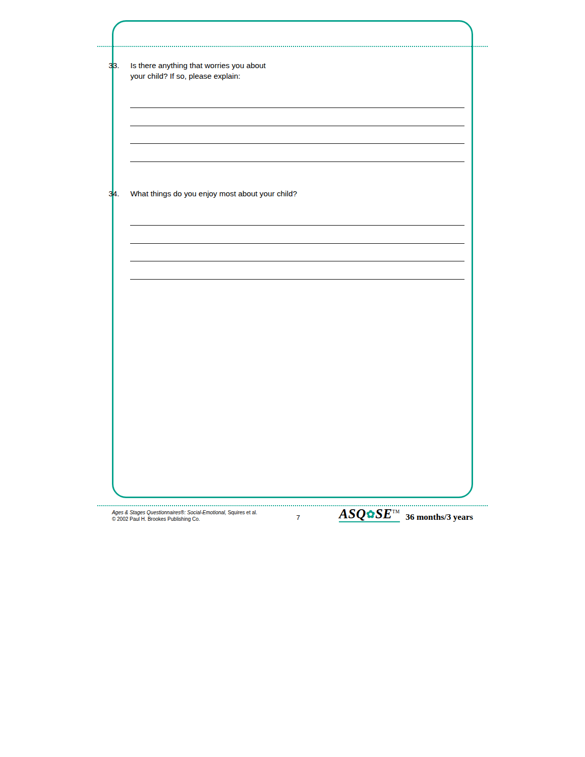33.
Is there anything that worries you about
your child? If so, please explain:
34.
What things do you enjoy most about your child?
Ages & Stages Questionnaires®: Social-Emotional, Squires et al.
© 2002 Paul H. Brookes Publishing Co.
7
ASQ✿SETM
36 months/3 years